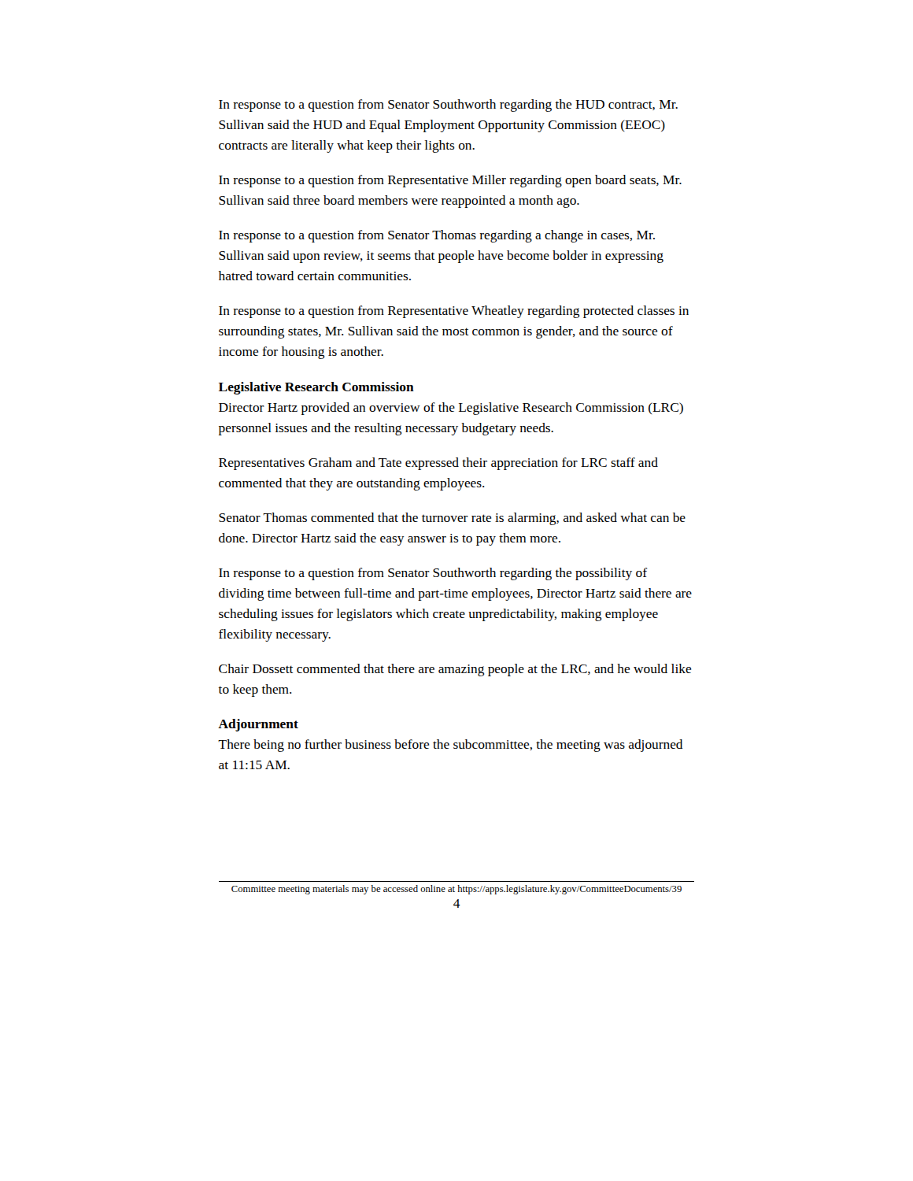In response to a question from Senator Southworth regarding the HUD contract, Mr. Sullivan said the HUD and Equal Employment Opportunity Commission (EEOC) contracts are literally what keep their lights on.
In response to a question from Representative Miller regarding open board seats, Mr. Sullivan said three board members were reappointed a month ago.
In response to a question from Senator Thomas regarding a change in cases, Mr. Sullivan said upon review, it seems that people have become bolder in expressing hatred toward certain communities.
In response to a question from Representative Wheatley regarding protected classes in surrounding states, Mr. Sullivan said the most common is gender, and the source of income for housing is another.
Legislative Research Commission
Director Hartz provided an overview of the Legislative Research Commission (LRC) personnel issues and the resulting necessary budgetary needs.
Representatives Graham and Tate expressed their appreciation for LRC staff and commented that they are outstanding employees.
Senator Thomas commented that the turnover rate is alarming, and asked what can be done. Director Hartz said the easy answer is to pay them more.
In response to a question from Senator Southworth regarding the possibility of dividing time between full-time and part-time employees, Director Hartz said there are scheduling issues for legislators which create unpredictability, making employee flexibility necessary.
Chair Dossett commented that there are amazing people at the LRC, and he would like to keep them.
Adjournment
There being no further business before the subcommittee, the meeting was adjourned at 11:15 AM.
Committee meeting materials may be accessed online at https://apps.legislature.ky.gov/CommitteeDocuments/39
4